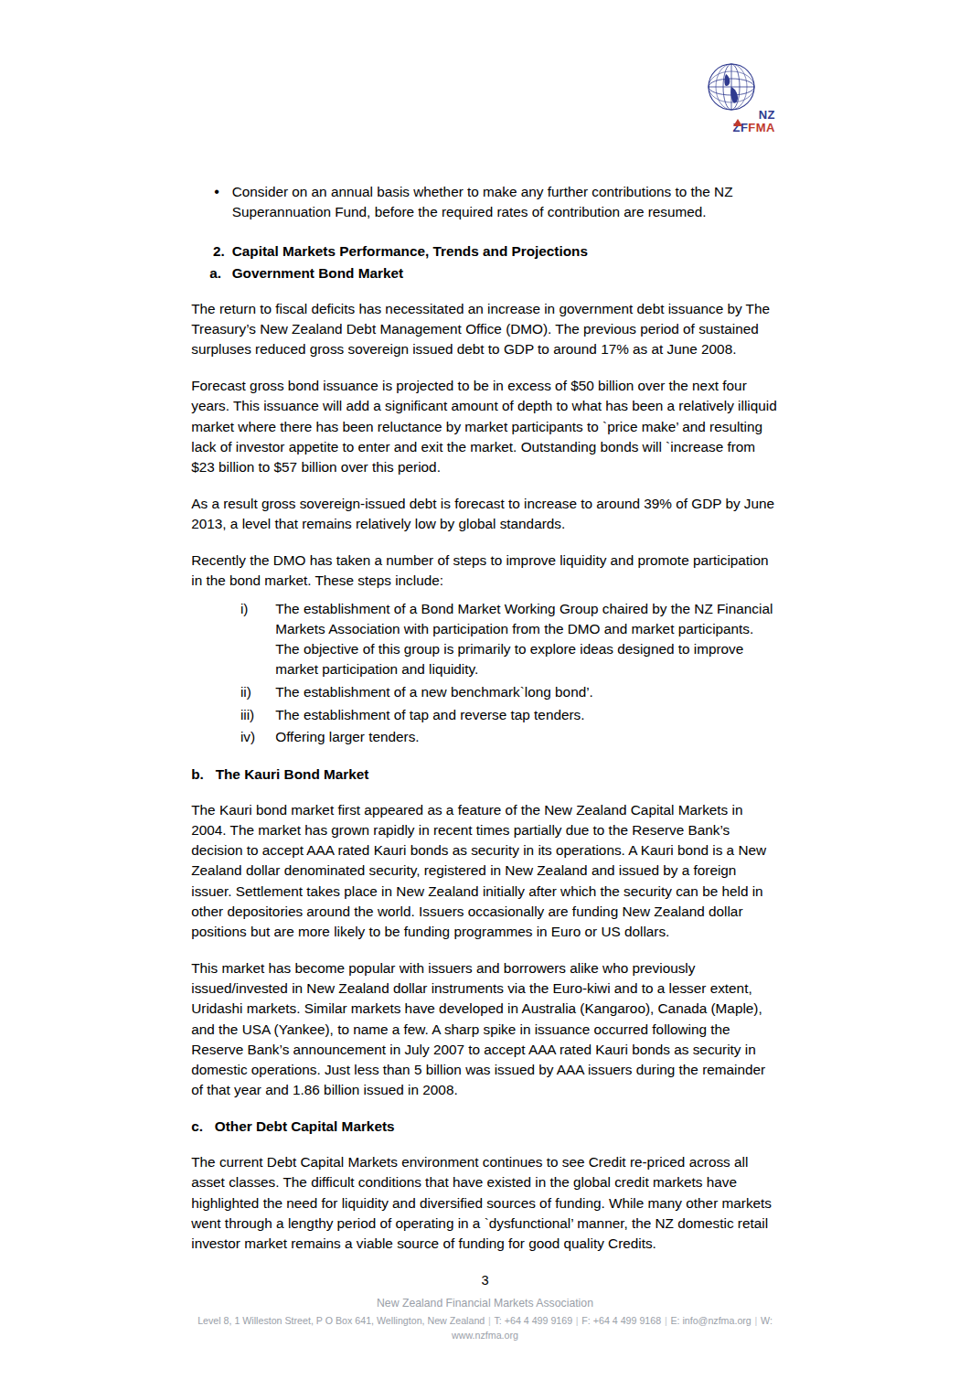NZ ZFFMA
Consider on an annual basis whether to make any further contributions to the NZ Superannuation Fund, before the required rates of contribution are resumed.
Capital Markets Performance, Trends and Projections
Government Bond Market
The return to fiscal deficits has necessitated an increase in government debt issuance by The Treasury’s New Zealand Debt Management Office (DMO). The previous period of sustained surpluses reduced gross sovereign issued debt to GDP to around 17% as at June 2008.
Forecast gross bond issuance is projected to be in excess of $50 billion over the next four years. This issuance will add a significant amount of depth to what has been a relatively illiquid market where there has been reluctance by market participants to `price make’ and resulting lack of investor appetite to enter and exit the market. Outstanding bonds will `increase from $23 billion to $57 billion over this period.
As a result gross sovereign-issued debt is forecast to increase to around 39% of GDP by June 2013, a level that remains relatively low by global standards.
Recently the DMO has taken a number of steps to improve liquidity and promote participation in the bond market. These steps include:
The establishment of a Bond Market Working Group chaired by the NZ Financial Markets Association with participation from the DMO and market participants. The objective of this group is primarily to explore ideas designed to improve market participation and liquidity.
The establishment of a new benchmark`long bond’.
The establishment of tap and reverse tap tenders.
Offering larger tenders.
b. The Kauri Bond Market
The Kauri bond market first appeared as a feature of the New Zealand Capital Markets in 2004. The market has grown rapidly in recent times partially due to the Reserve Bank’s decision to accept AAA rated Kauri bonds as security in its operations. A Kauri bond is a New Zealand dollar denominated security, registered in New Zealand and issued by a foreign issuer. Settlement takes place in New Zealand initially after which the security can be held in other depositories around the world. Issuers occasionally are funding New Zealand dollar positions but are more likely to be funding programmes in Euro or US dollars.
This market has become popular with issuers and borrowers alike who previously issued/invested in New Zealand dollar instruments via the Euro-kiwi and to a lesser extent, Uridashi markets. Similar markets have developed in Australia (Kangaroo), Canada (Maple), and the USA (Yankee), to name a few. A sharp spike in issuance occurred following the Reserve Bank’s announcement in July 2007 to accept AAA rated Kauri bonds as security in domestic operations. Just less than 5 billion was issued by AAA issuers during the remainder of that year and 1.86 billion issued in 2008.
c. Other Debt Capital Markets
The current Debt Capital Markets environment continues to see Credit re-priced across all asset classes. The difficult conditions that have existed in the global credit markets have highlighted the need for liquidity and diversified sources of funding. While many other markets went through a lengthy period of operating in a `dysfunctional’ manner, the NZ domestic retail investor market remains a viable source of funding for good quality Credits.
3
New Zealand Financial Markets Association
Level 8, 1 Willeston Street, P O Box 641, Wellington, New Zealand|T: +64 4 499 9169|F: +64 4 499 9168|E: info@nzfma.org|W: www.nzfma.org